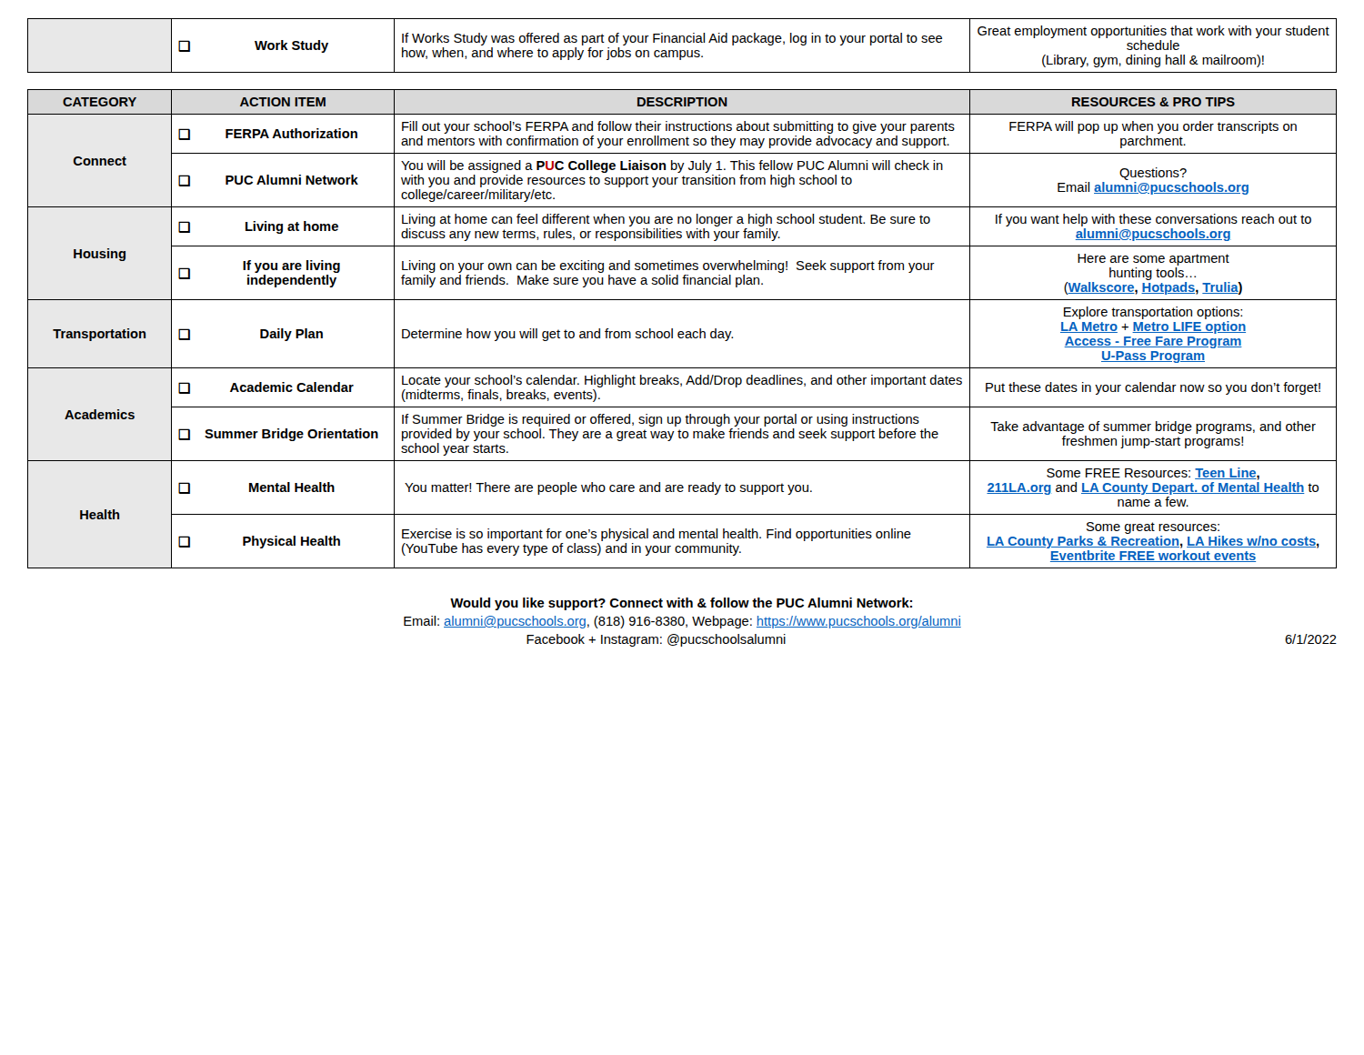| | ❑ Work Study | If Works Study was offered as part of your Financial Aid package, log in to your portal to see how, when, and where to apply for jobs on campus. | Great employment opportunities that work with your student schedule (Library, gym, dining hall & mailroom)! |
| CATEGORY | ACTION ITEM | DESCRIPTION | RESOURCES & PRO TIPS |
| --- | --- | --- | --- |
| Connect | ❑ FERPA Authorization | Fill out your school’s FERPA and follow their instructions about submitting to give your parents and mentors with confirmation of your enrollment so they may provide advocacy and support. | FERPA will pop up when you order transcripts on parchment. |
| ❑ PUC Alumni Network | You will be assigned a P U C College Liaison by July 1. This fellow PUC Alumni will check in with you and provide resources to support your transition from high school to college/career/military/etc. | Questions? Email alumni@pucschools.org |
| Housing | ❑ Living at home | Living at home can feel different when you are no longer a high school student. Be sure to discuss any new terms, rules, or responsibilities with your family. | If you want help with these conversations reach out to alumni@pucschools.org |
| ❑ If you are living independently | Living on your own can be exciting and sometimes overwhelming! Seek support from your family and friends. Make sure you have a solid financial plan. | Here are some apartment hunting tools… ( Walkscore , Hotpads , Trulia ) |
| Transportation | ❑ Daily Plan | Determine how you will get to and from school each day. | Explore transportation options: LA Metro + Metro LIFE option Access - Free Fare Program U-Pass Program |
| Academics | ❑ Academic Calendar | Locate your school’s calendar. Highlight breaks, Add/Drop deadlines, and other important dates (midterms, finals, breaks, events). | Put these dates in your calendar now so you don’t forget! |
| ❑ Summer Bridge Orientation | If Summer Bridge is required or offered, sign up through your portal or using instructions provided by your school. They are a great way to make friends and seek support before the school year starts. | Take advantage of summer bridge programs, and other freshmen jump-start programs! |
| Health | ❑ Mental Health | You matter! There are people who care and are ready to support you. | Some FREE Resources: Teen Line , 211LA.org and LA County Depart. of Mental Health to name a few. |
| ❑ Physical Health | Exercise is so important for one’s physical and mental health. Find opportunities online (YouTube has every type of class) and in your community. | Some great resources: LA County Parks & Recreation , LA Hikes w/no costs , Eventbrite FREE workout events |
Would you like support? Connect with & follow the PUC Alumni Network:
Email: alumni@pucschools.org, (818) 916-8380, Webpage: https://www.pucschools.org/alumni
Facebook + Instagram: @pucschoolsalumni 6/1/2022